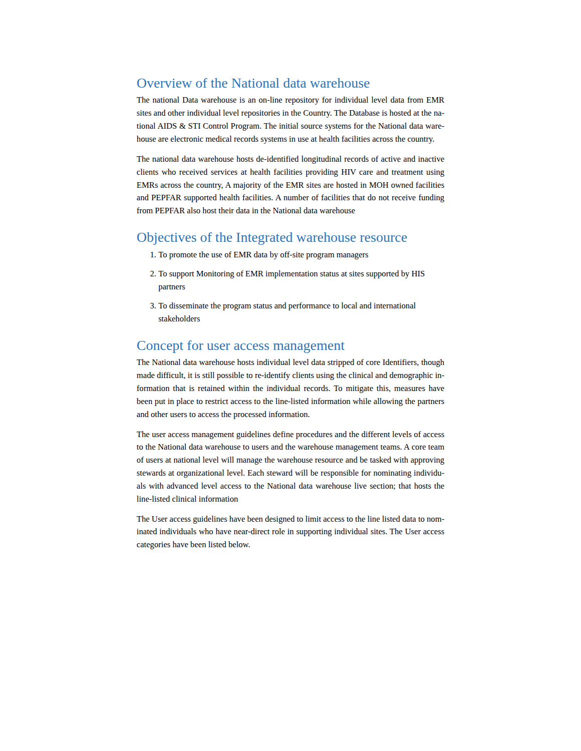Overview of the National data warehouse
The national Data warehouse is an on-line repository for individual level data from EMR sites and other individual level repositories in the Country. The Database is hosted at the national AIDS & STI Control Program. The initial source systems for the National data warehouse are electronic medical records systems in use at health facilities across the country.
The national data warehouse hosts de-identified longitudinal records of active and inactive clients who received services at health facilities providing HIV care and treatment using EMRs across the country, A majority of the EMR sites are hosted in MOH owned facilities and PEPFAR supported health facilities. A number of facilities that do not receive funding from PEPFAR also host their data in the National data warehouse
Objectives of the Integrated warehouse resource
To promote the use of EMR data by off-site program managers
To support Monitoring of EMR implementation status at sites supported by HIS partners
To disseminate the program status and performance to local and international stakeholders
Concept for user access management
The National data warehouse hosts individual level data stripped of core Identifiers, though made difficult, it is still possible to re-identify clients using the clinical and demographic information that is retained within the individual records. To mitigate this, measures have been put in place to restrict access to the line-listed information while allowing the partners and other users to access the processed information.
The user access management guidelines define procedures and the different levels of access to the National data warehouse to users and the warehouse management teams. A core team of users at national level will manage the warehouse resource and be tasked with approving stewards at organizational level. Each steward will be responsible for nominating individuals with advanced level access to the National data warehouse live section; that hosts the line-listed clinical information
The User access guidelines have been designed to limit access to the line listed data to nominated individuals who have near-direct role in supporting individual sites. The User access categories have been listed below.